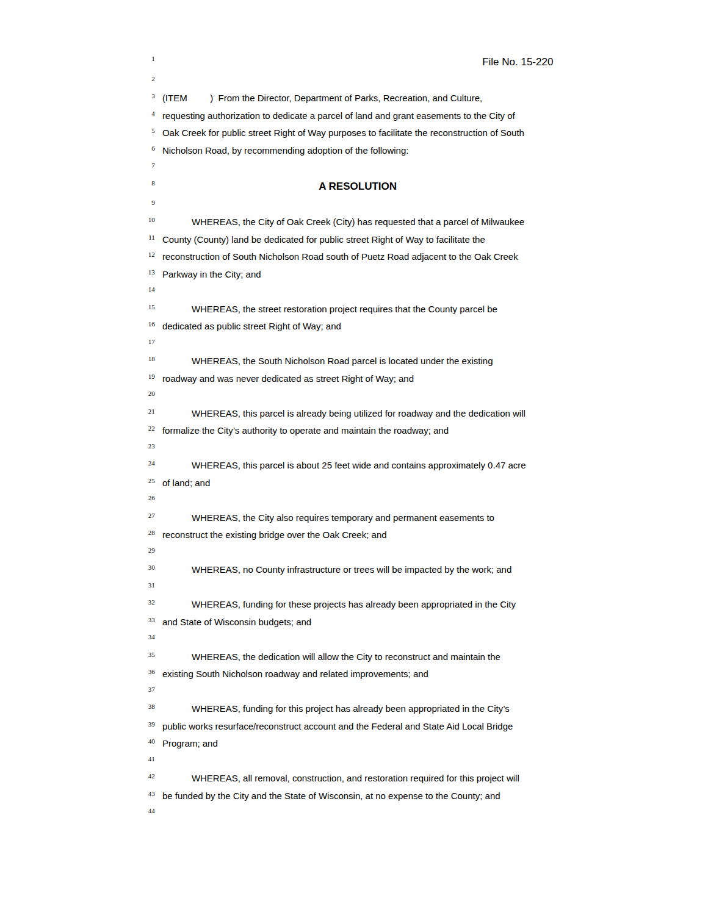1
File No. 15-220
2
3
(ITEM ) From the Director, Department of Parks, Recreation, and Culture,
4
requesting authorization to dedicate a parcel of land and grant easements to the City of
5
Oak Creek for public street Right of Way purposes to facilitate the reconstruction of South
6
Nicholson Road, by recommending adoption of the following:
7
8
A RESOLUTION
9
10
WHEREAS, the City of Oak Creek (City) has requested that a parcel of Milwaukee
11
County (County) land be dedicated for public street Right of Way to facilitate the
12
reconstruction of South Nicholson Road south of Puetz Road adjacent to the Oak Creek
13
Parkway in the City; and
14
15
WHEREAS, the street restoration project requires that the County parcel be
16
dedicated as public street Right of Way; and
17
18
WHEREAS, the South Nicholson Road parcel is located under the existing
19
roadway and was never dedicated as street Right of Way; and
20
21
WHEREAS, this parcel is already being utilized for roadway and the dedication will
22
formalize the City’s authority to operate and maintain the roadway; and
23
24
WHEREAS, this parcel is about 25 feet wide and contains approximately 0.47 acre
25
of land; and
26
27
WHEREAS, the City also requires temporary and permanent easements to
28
reconstruct the existing bridge over the Oak Creek; and
29
30
WHEREAS, no County infrastructure or trees will be impacted by the work; and
31
32
WHEREAS, funding for these projects has already been appropriated in the City
33
and State of Wisconsin budgets; and
34
35
WHEREAS, the dedication will allow the City to reconstruct and maintain the
36
existing South Nicholson roadway and related improvements; and
37
38
WHEREAS, funding for this project has already been appropriated in the City’s
39
public works resurface/reconstruct account and the Federal and State Aid Local Bridge
40
Program; and
41
42
WHEREAS, all removal, construction, and restoration required for this project will
43
be funded by the City and the State of Wisconsin, at no expense to the County; and
44